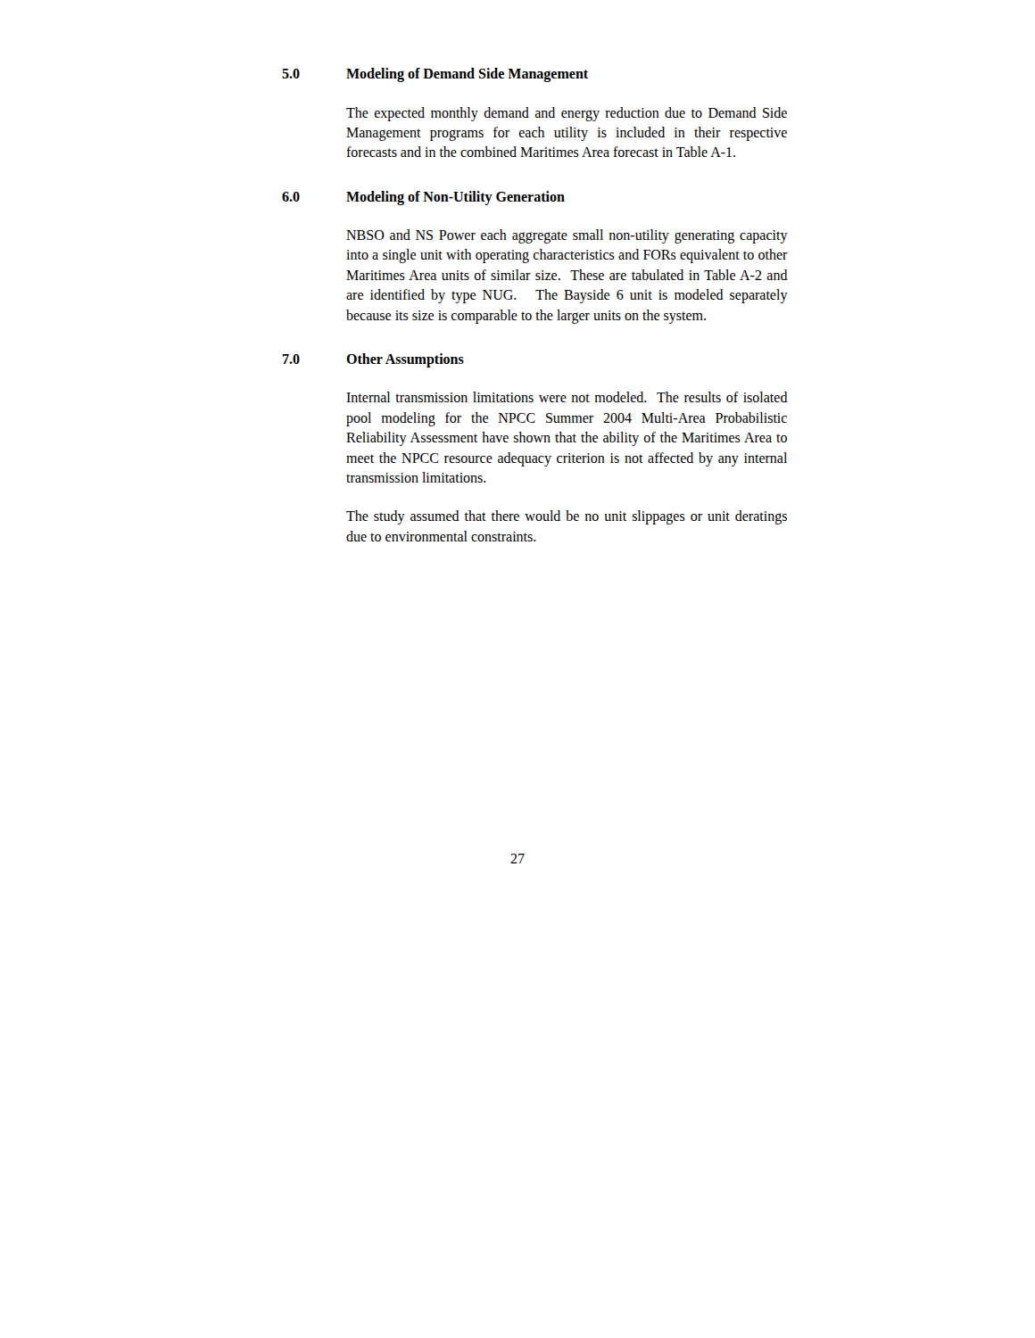5.0 Modeling of Demand Side Management
The expected monthly demand and energy reduction due to Demand Side Management programs for each utility is included in their respective forecasts and in the combined Maritimes Area forecast in Table A-1.
6.0 Modeling of Non-Utility Generation
NBSO and NS Power each aggregate small non-utility generating capacity into a single unit with operating characteristics and FORs equivalent to other Maritimes Area units of similar size. These are tabulated in Table A-2 and are identified by type NUG. The Bayside 6 unit is modeled separately because its size is comparable to the larger units on the system.
7.0 Other Assumptions
Internal transmission limitations were not modeled. The results of isolated pool modeling for the NPCC Summer 2004 Multi-Area Probabilistic Reliability Assessment have shown that the ability of the Maritimes Area to meet the NPCC resource adequacy criterion is not affected by any internal transmission limitations.
The study assumed that there would be no unit slippages or unit deratings due to environmental constraints.
27